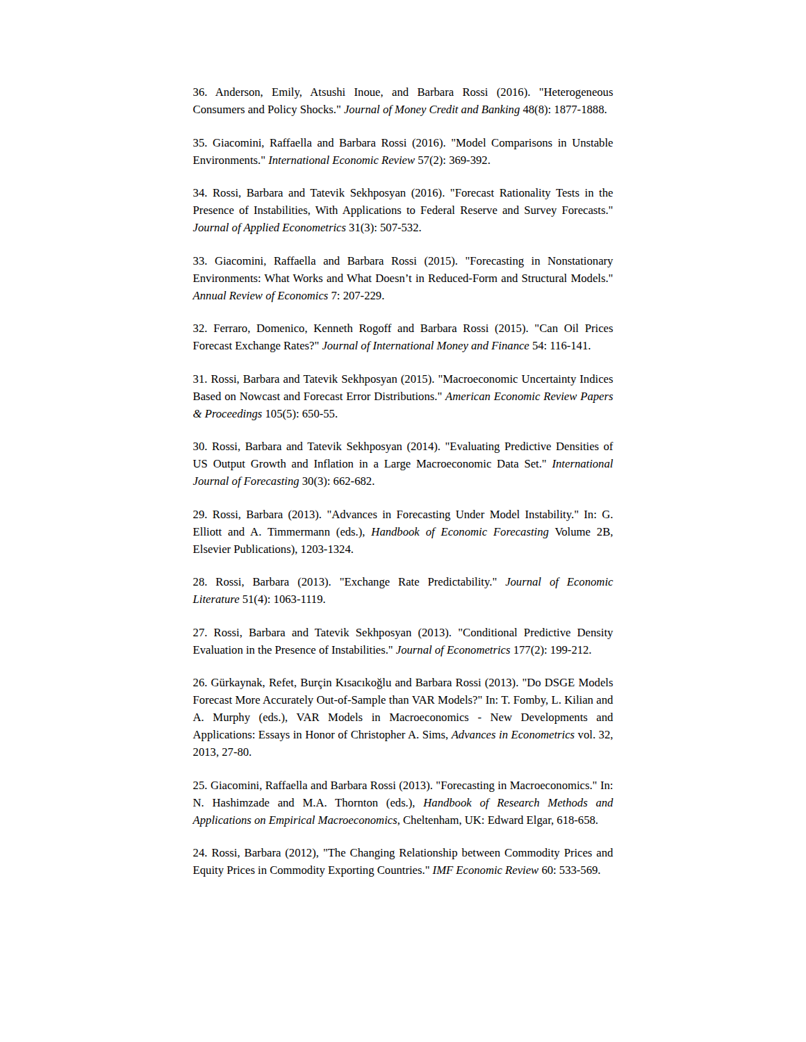36. Anderson, Emily, Atsushi Inoue, and Barbara Rossi (2016). "Heterogeneous Consumers and Policy Shocks." Journal of Money Credit and Banking 48(8): 1877-1888.
35. Giacomini, Raffaella and Barbara Rossi (2016). "Model Comparisons in Unstable Environments." International Economic Review 57(2): 369-392.
34. Rossi, Barbara and Tatevik Sekhposyan (2016). "Forecast Rationality Tests in the Presence of Instabilities, With Applications to Federal Reserve and Survey Forecasts." Journal of Applied Econometrics 31(3): 507-532.
33. Giacomini, Raffaella and Barbara Rossi (2015). "Forecasting in Nonstationary Environments: What Works and What Doesn’t in Reduced-Form and Structural Models." Annual Review of Economics 7: 207-229.
32. Ferraro, Domenico, Kenneth Rogoff and Barbara Rossi (2015). "Can Oil Prices Forecast Exchange Rates?" Journal of International Money and Finance 54: 116-141.
31. Rossi, Barbara and Tatevik Sekhposyan (2015). "Macroeconomic Uncertainty Indices Based on Nowcast and Forecast Error Distributions." American Economic Review Papers & Proceedings 105(5): 650-55.
30. Rossi, Barbara and Tatevik Sekhposyan (2014). "Evaluating Predictive Densities of US Output Growth and Inflation in a Large Macroeconomic Data Set." International Journal of Forecasting 30(3): 662-682.
29. Rossi, Barbara (2013). "Advances in Forecasting Under Model Instability." In: G. Elliott and A. Timmermann (eds.), Handbook of Economic Forecasting Volume 2B, Elsevier Publications), 1203-1324.
28. Rossi, Barbara (2013). "Exchange Rate Predictability." Journal of Economic Literature 51(4): 1063-1119.
27. Rossi, Barbara and Tatevik Sekhposyan (2013). "Conditional Predictive Density Evaluation in the Presence of Instabilities." Journal of Econometrics 177(2): 199-212.
26. Gürkaynak, Refet, Burçin Kısacıkoğlu and Barbara Rossi (2013). "Do DSGE Models Forecast More Accurately Out-of-Sample than VAR Models?" In: T. Fomby, L. Kilian and A. Murphy (eds.), VAR Models in Macroeconomics - New Developments and Applications: Essays in Honor of Christopher A. Sims, Advances in Econometrics vol. 32, 2013, 27-80.
25. Giacomini, Raffaella and Barbara Rossi (2013). "Forecasting in Macroeconomics." In: N. Hashimzade and M.A. Thornton (eds.), Handbook of Research Methods and Applications on Empirical Macroeconomics, Cheltenham, UK: Edward Elgar, 618-658.
24. Rossi, Barbara (2012), "The Changing Relationship between Commodity Prices and Equity Prices in Commodity Exporting Countries." IMF Economic Review 60: 533-569.